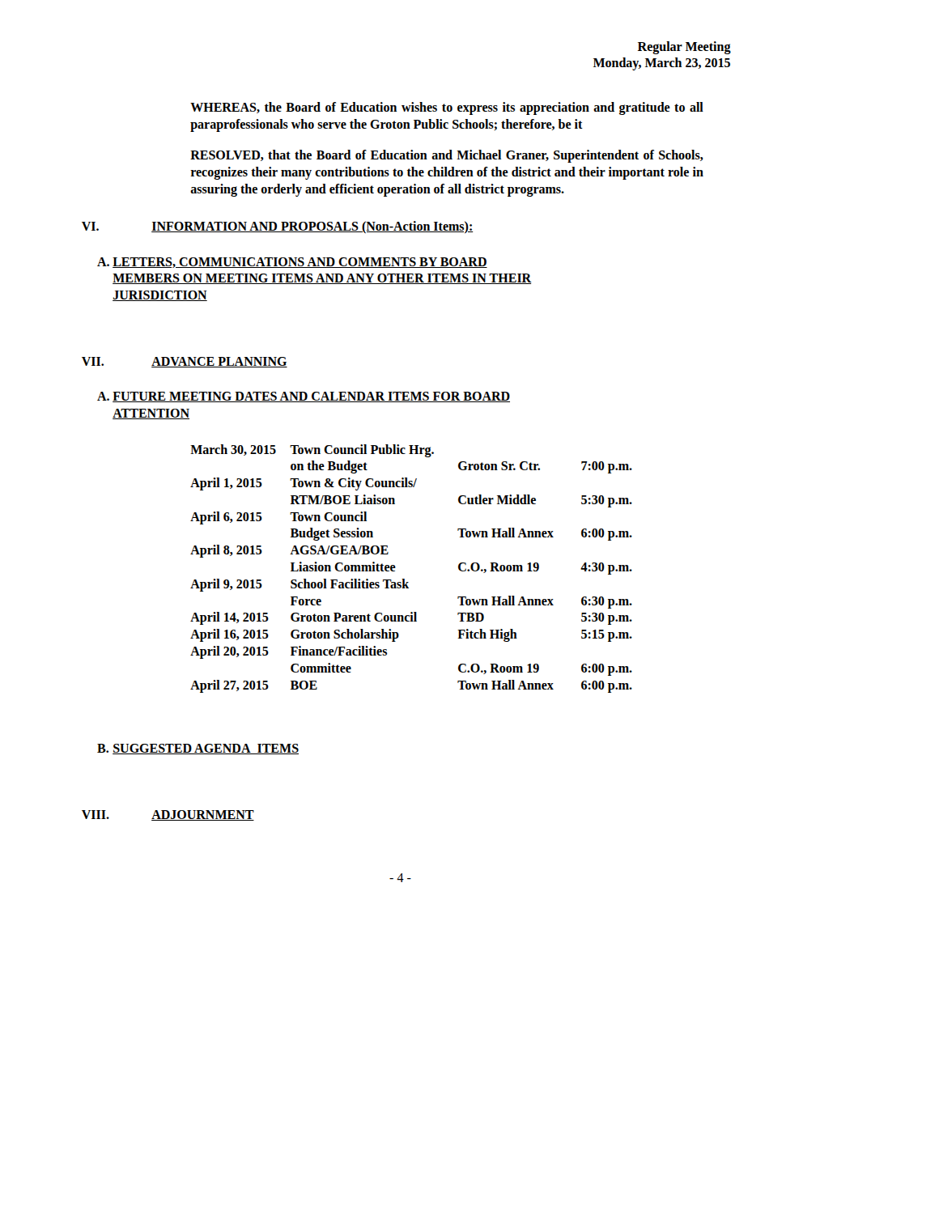Regular Meeting
Monday, March 23, 2015
WHEREAS, the Board of Education wishes to express its appreciation and gratitude to all paraprofessionals who serve the Groton Public Schools; therefore, be it
RESOLVED, that the Board of Education and Michael Graner, Superintendent of Schools, recognizes their many contributions to the children of the district and their important role in assuring the orderly and efficient operation of all district programs.
VI.
INFORMATION AND PROPOSALS (Non-Action Items):
A.
LETTERS, COMMUNICATIONS AND COMMENTS BY BOARD MEMBERS ON MEETING ITEMS AND ANY OTHER ITEMS IN THEIR JURISDICTION
VII.
ADVANCE PLANNING
A.
FUTURE MEETING DATES AND CALENDAR ITEMS FOR BOARD ATTENTION
| March 30, 2015 | Town Council Public Hrg. | | |
| | on the Budget | Groton Sr. Ctr. | 7:00 p.m. |
| April 1, 2015 | Town & City Councils/ | | |
| | RTM/BOE Liaison | Cutler Middle | 5:30 p.m. |
| April 6, 2015 | Town Council | | |
| | Budget Session | Town Hall Annex | 6:00 p.m. |
| April 8, 2015 | AGSA/GEA/BOE | | |
| | Liasion Committee | C.O., Room 19 | 4:30 p.m. |
| April 9, 2015 | School Facilities Task | | |
| | Force | Town Hall Annex | 6:30 p.m. |
| April 14, 2015 | Groton Parent Council | TBD | 5:30 p.m. |
| April 16, 2015 | Groton Scholarship | Fitch High | 5:15 p.m. |
| April 20, 2015 | Finance/Facilities | | |
| | Committee | C.O., Room 19 | 6:00 p.m. |
| April 27, 2015 | BOE | Town Hall Annex | 6:00 p.m. |
B.
SUGGESTED AGENDA ITEMS
VIII.
ADJOURNMENT
- 4 -